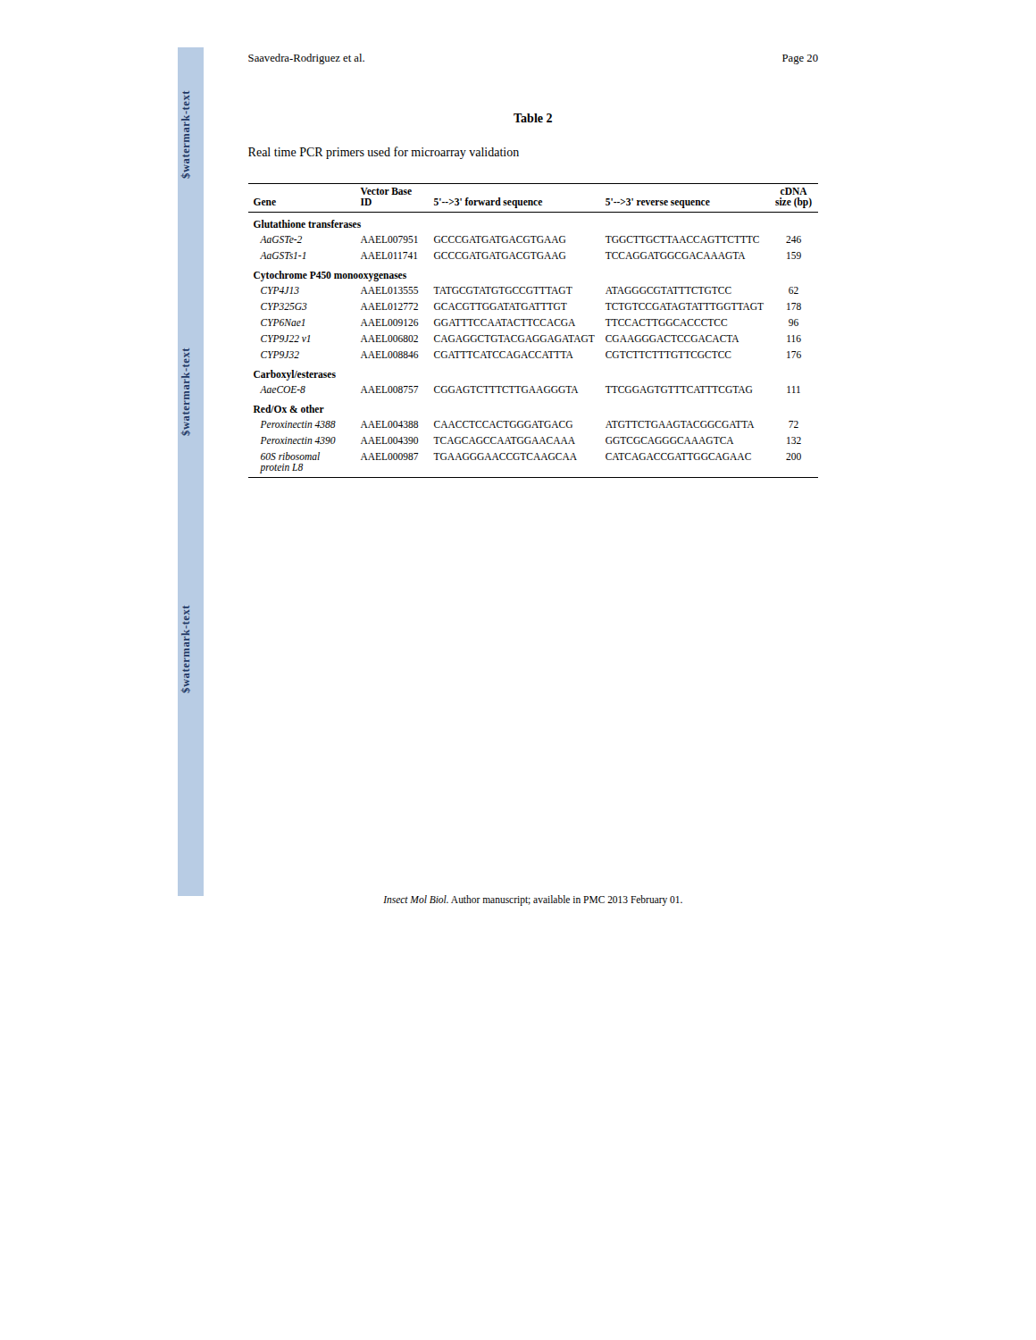$watermark-text
$watermark-text
$watermark-text
Saavedra-Rodriguez et al.
Page 20
Table 2
Real time PCR primers used for microarray validation
| Gene | Vector Base ID | 5'-->3' forward sequence | 5'-->3' reverse sequence | cDNA size (bp) |
| --- | --- | --- | --- | --- |
| Glutathione transferases |
| AaGSTe-2 | AAEL007951 | GCCCGATGATGACGTGAAG | TGGCTTGCTTAACCAGTTCTTTC | 246 |
| AaGSTs1-1 | AAEL011741 | GCCCGATGATGACGTGAAG | TCCAGGATGGCGACAAAGTA | 159 |
| Cytochrome P450 monooxygenases |
| CYP4J13 | AAEL013555 | TATGCGTATGTGCCGTTTAGT | ATAGGGCGTATTTCTGTCC | 62 |
| CYP325G3 | AAEL012772 | GCACGTTGGATATGATTTGT | TCTGTCCGATAGTATTTGGTTAGT | 178 |
| CYP6Nae1 | AAEL009126 | GGATTTCCAATACTTCCACGA | TTCCACTTGGCACCCTCC | 96 |
| CYP9J22 v1 | AAEL006802 | CAGAGGCTGTACGAGGAGATAGT | CGAAGGGACTCCGACACTA | 116 |
| CYP9J32 | AAEL008846 | CGATTTCATCCAGACCATTTA | CGTCTTCTTTGTTCGCTCC | 176 |
| Carboxyl/esterases |
| AaeCOE-8 | AAEL008757 | CGGAGTCTTTCTTGAAGGGTA | TTCGGAGTGTTTCATTTCGTAG | 111 |
| Red/Ox & other |
| Peroxinectin 4388 | AAEL004388 | CAACCTCCACTGGGATGACG | ATGTTCTGAAGTACGGCGATTA | 72 |
| Peroxinectin 4390 | AAEL004390 | TCAGCAGCCAATGGAACAAA | GGTCGCAGGGCAAAGTCA | 132 |
| 60S ribosomal protein L8 | AAEL000987 | TGAAGGGAACCGTCAAGCAA | CATCAGACCGATTGGCAGAAC | 200 |
Insect Mol Biol. Author manuscript; available in PMC 2013 February 01.